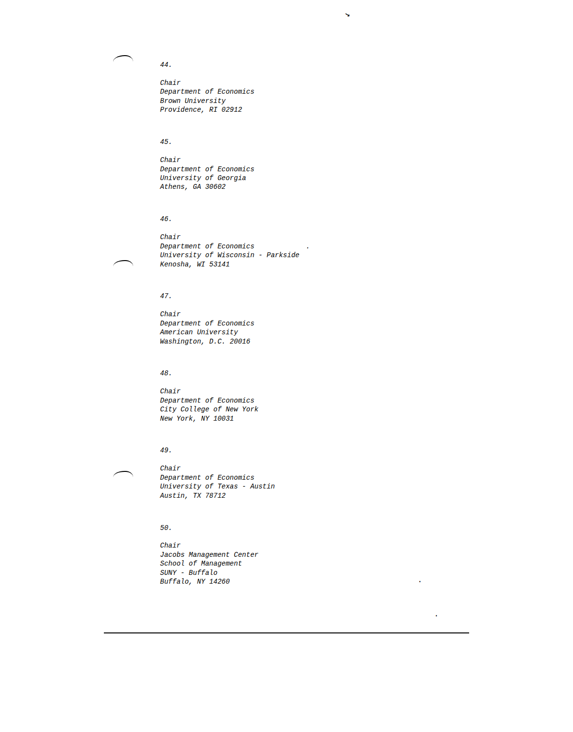↘
44. Chair Department of Economics Brown University Providence, RI 02912 45. Chair Department of Economics University of Georgia Athens, GA 30602 46. Chair Department of Economics . University of Wisconsin - Parkside Kenosha, WI 53141 47. Chair Department of Economics American University Washington, D.C. 20016 48. Chair Department of Economics City College of New York New York, NY 10031 49. Chair Department of Economics University of Texas - Austin Austin, TX 78712 50. Chair Jacobs Management Center School of Management SUNY - Buffalo Buffalo, NY 14260
.
.